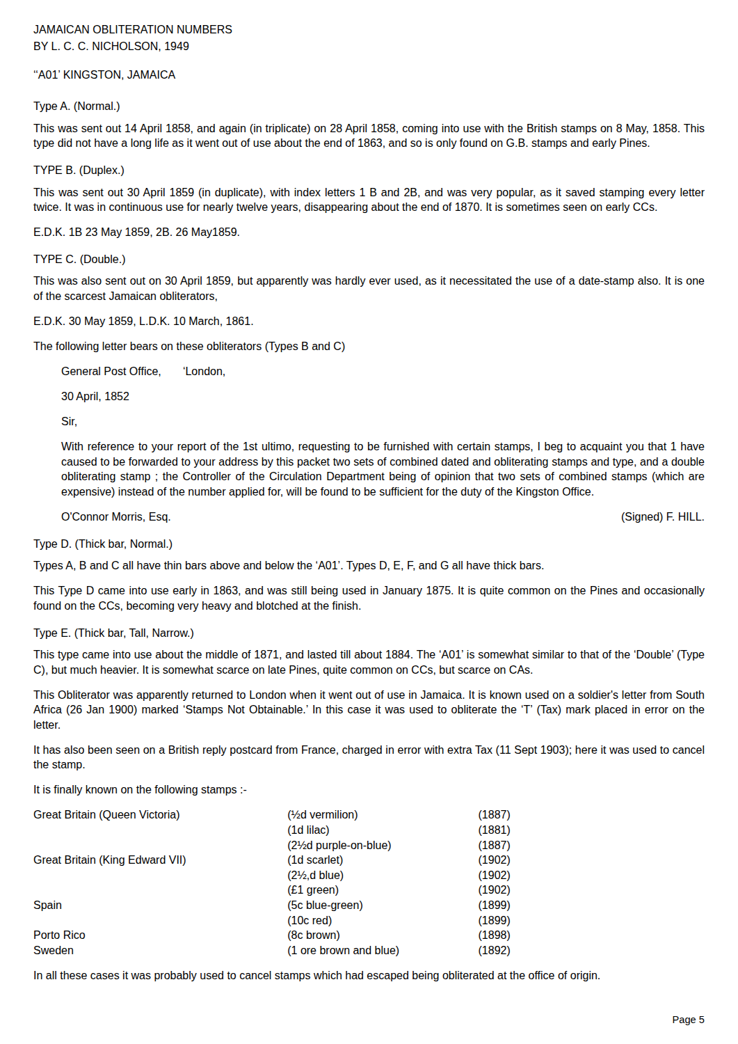JAMAICAN OBLITERATION NUMBERS
BY L. C. C. NICHOLSON, 1949
‘‘A01’ KINGSTON, JAMAICA
Type A. (Normal.)
This was sent out 14 April 1858, and again (in triplicate) on 28 April 1858, coming into use with the British stamps on 8 May, 1858. This type did not have a long life as it went out of use about the end of 1863, and so is only found on G.B. stamps and early Pines.
TYPE B. (Duplex.)
This was sent out 30 April 1859 (in duplicate), with index letters 1 B and 2B, and was very popular, as it saved stamping every letter twice. It was in continuous use for nearly twelve years, disappearing about the end of 1870. It is sometimes seen on early CCs.
E.D.K. 1B 23 May 1859, 2B. 26 May1859.
TYPE C. (Double.)
This was also sent out on 30 April 1859, but apparently was hardly ever used, as it necessitated the use of a date-stamp also. It is one of the scarcest Jamaican obliterators,
E.D.K. 30 May 1859, L.D.K. 10 March, 1861.
The following letter bears on these obliterators (Types B and C)
General Post Office, ‘London,
30 April, 1852
Sir,
With reference to your report of the 1st ultimo, requesting to be furnished with certain stamps, I beg to acquaint you that 1 have caused to be forwarded to your address by this packet two sets of combined dated and obliterating stamps and type, and a double obliterating stamp ; the Controller of the Circulation Department being of opinion that two sets of combined stamps (which are expensive) instead of the number applied for, will be found to be sufficient for the duty of the Kingston Office.
O'Connor Morris, Esq.(Signed) F. HILL.
Type D. (Thick bar, Normal.)
Types A, B and C all have thin bars above and below the ‘A01’. Types D, E, F, and G all have thick bars.
This Type D came into use early in 1863, and was still being used in January 1875. It is quite common on the Pines and occasionally found on the CCs, becoming very heavy and blotched at the finish.
Type E. (Thick bar, Tall, Narrow.)
This type came into use about the middle of 1871, and lasted till about 1884. The ‘A01’ is somewhat similar to that of the ‘Double’ (Type C), but much heavier. It is somewhat scarce on late Pines, quite common on CCs, but scarce on CAs.
This Obliterator was apparently returned to London when it went out of use in Jamaica. It is known used on a soldier's letter from South Africa (26 Jan 1900) marked ‘Stamps Not Obtainable.’ In this case it was used to obliterate the ‘T’ (Tax) mark placed in error on the letter.
It has also been seen on a British reply postcard from France, charged in error with extra Tax (11 Sept 1903); here it was used to cancel the stamp.
It is finally known on the following stamps :-
| Great Britain (Queen Victoria) | (½d vermilion) | (1887) |
| | (1d lilac) | (1881) |
| | (2½d purple-on-blue) | (1887) |
| Great Britain (King Edward VII) | (1d scarlet) | (1902) |
| | (2½,d blue) | (1902) |
| | (£1 green) | (1902) |
| Spain | (5c blue-green) | (1899) |
| | (10c red) | (1899) |
| Porto Rico | (8c brown) | (1898) |
| Sweden | (1 ore brown and blue) | (1892) |
In all these cases it was probably used to cancel stamps which had escaped being obliterated at the office of origin.
Page 5